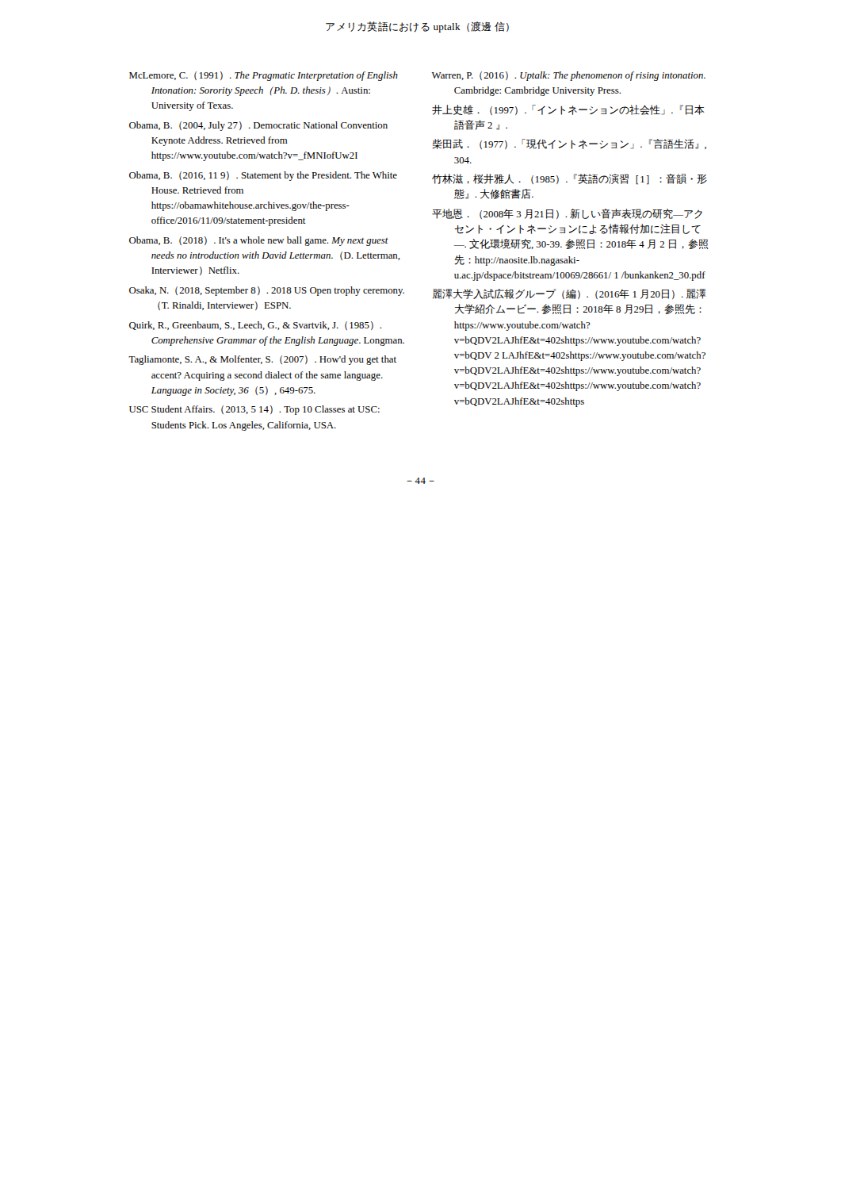アメリカ英語における uptalk（渡邊 信）
McLemore, C.（1991）. The Pragmatic Interpretation of English Intonation: Sorority Speech（Ph. D. thesis）. Austin: University of Texas.
Obama, B.（2004, July 27）. Democratic National Convention Keynote Address. Retrieved from https://www.youtube.com/watch?v=_fMNIofUw2I
Obama, B.（2016, 11 9）. Statement by the President. The White House. Retrieved from https://obamawhitehouse.archives.gov/the-press-office/2016/11/09/statement-president
Obama, B.（2018）. It's a whole new ball game. My next guest needs no introduction with David Letterman.（D. Letterman, Interviewer）Netflix.
Osaka, N.（2018, September 8）. 2018 US Open trophy ceremony.（T. Rinaldi, Interviewer）ESPN.
Quirk, R., Greenbaum, S., Leech, G., & Svartvik, J.（1985）. Comprehensive Grammar of the English Language. Longman.
Tagliamonte, S. A., & Molfenter, S.（2007）. How'd you get that accent? Acquiring a second dialect of the same language. Language in Society, 36（5）, 649-675.
USC Student Affairs.（2013, 5 14）. Top 10 Classes at USC: Students Pick. Los Angeles, California, USA.
Warren, P.（2016）. Uptalk: The phenomenon of rising intonation. Cambridge: Cambridge University Press.
井上史雄．（1997）.「イントネーションの社会性」.『日本語音声 2 』.
柴田武．（1977）.「現代イントネーション」.『言語生活』, 304.
竹林滋，桜井雅人．（1985）.『英語の演習［1］：音韻・形態』. 大修館書店.
平地恩．（2008年 3 月21日）. 新しい音声表現の研究―アクセント・イントネーションによる情報付加に注目して―. 文化環境研究, 30-39. 参照日：2018年 4 月 2 日，参照先：http://naosite.lb.nagasaki-u.ac.jp/dspace/bitstream/10069/28661/ 1 /bunkanken2_30.pdf
麗澤大学入試広報グループ（編）.（2016年 1 月20日）. 麗澤大学紹介ムービー. 参照日：2018年 8 月29日，参照先：https://www.youtube.com/watch?v=bQDV2LAJhfE&t=402shttps://www.youtube.com/watch?v=bQDV 2 LAJhfE&t=402shttps://www.youtube.com/watch?v=bQDV2LAJhfE&t=402shttps://www.youtube.com/watch?v=bQDV2LAJhfE&t=402shttps://www.youtube.com/watch?v=bQDV2LAJhfE&t=402shttps
－44－